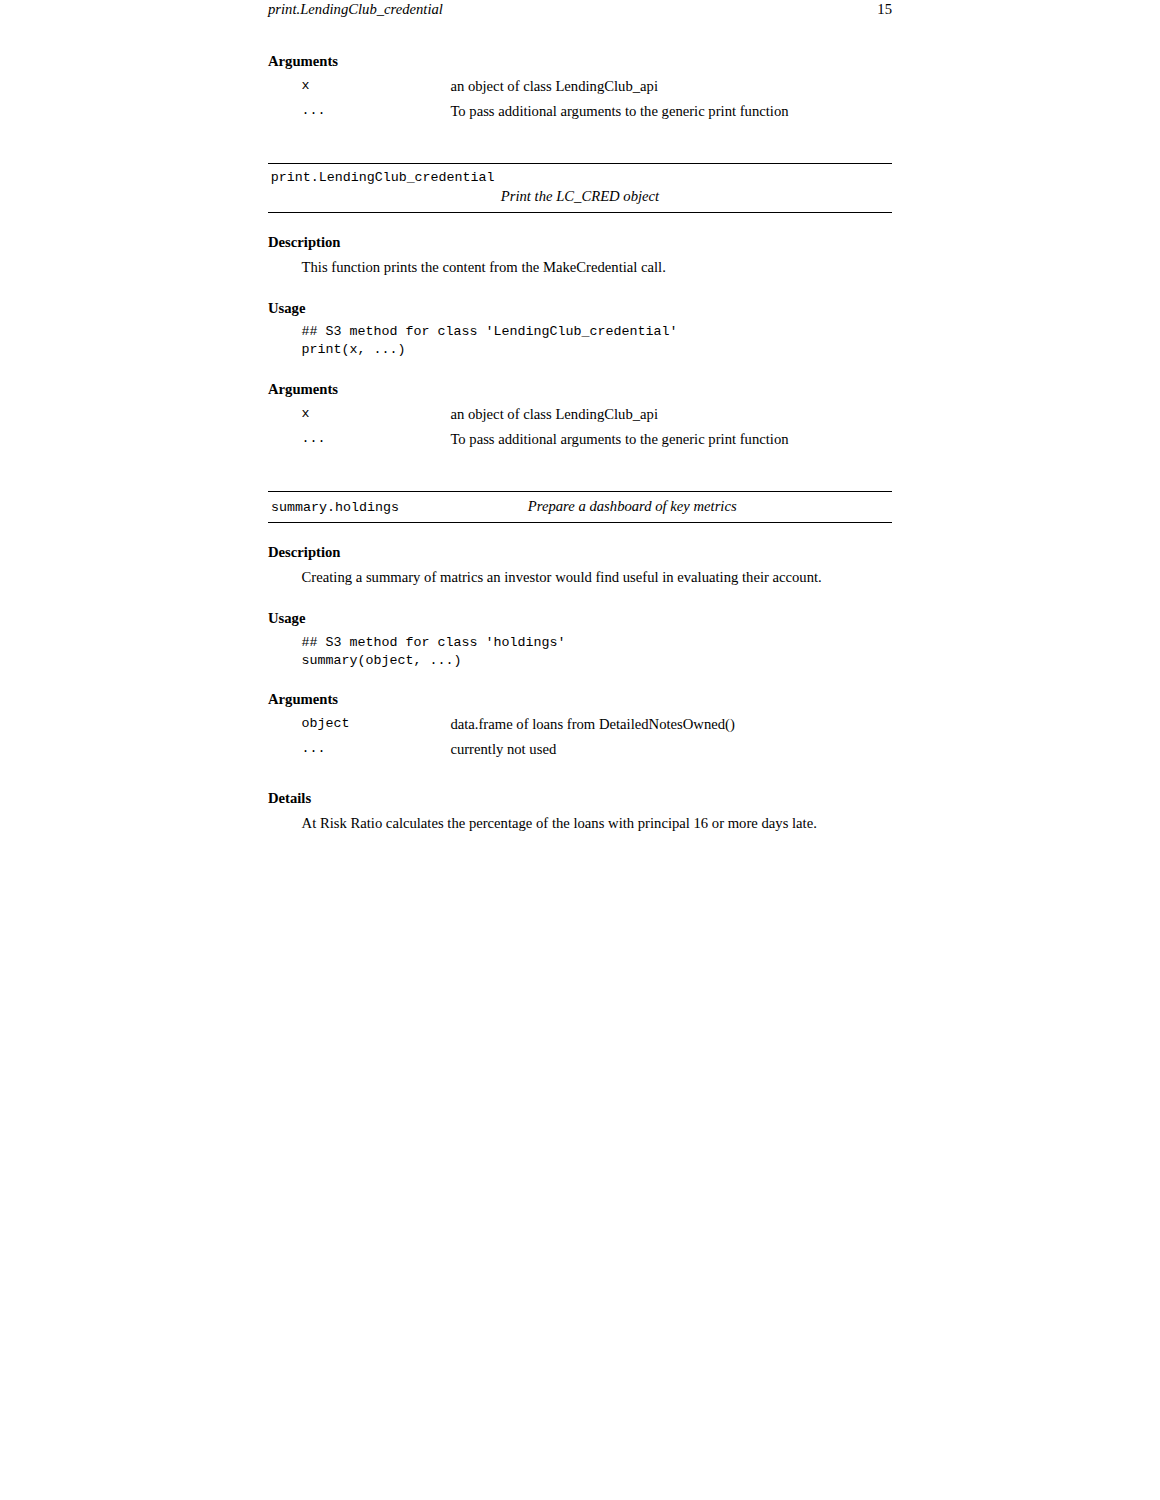print.LendingClub_credential 15
Arguments
x
an object of class LendingClub_api
...
To pass additional arguments to the generic print function
print.LendingClub_credential
Print the LC_CRED object
Description
This function prints the content from the MakeCredential call.
Usage
## S3 method for class 'LendingClub_credential'
print(x, ...)
Arguments
x
an object of class LendingClub_api
...
To pass additional arguments to the generic print function
summary.holdings Prepare a dashboard of key metrics
Description
Creating a summary of matrics an investor would find useful in evaluating their account.
Usage
## S3 method for class 'holdings'
summary(object, ...)
Arguments
object
data.frame of loans from DetailedNotesOwned()
...
currently not used
Details
At Risk Ratio calculates the percentage of the loans with principal 16 or more days late.